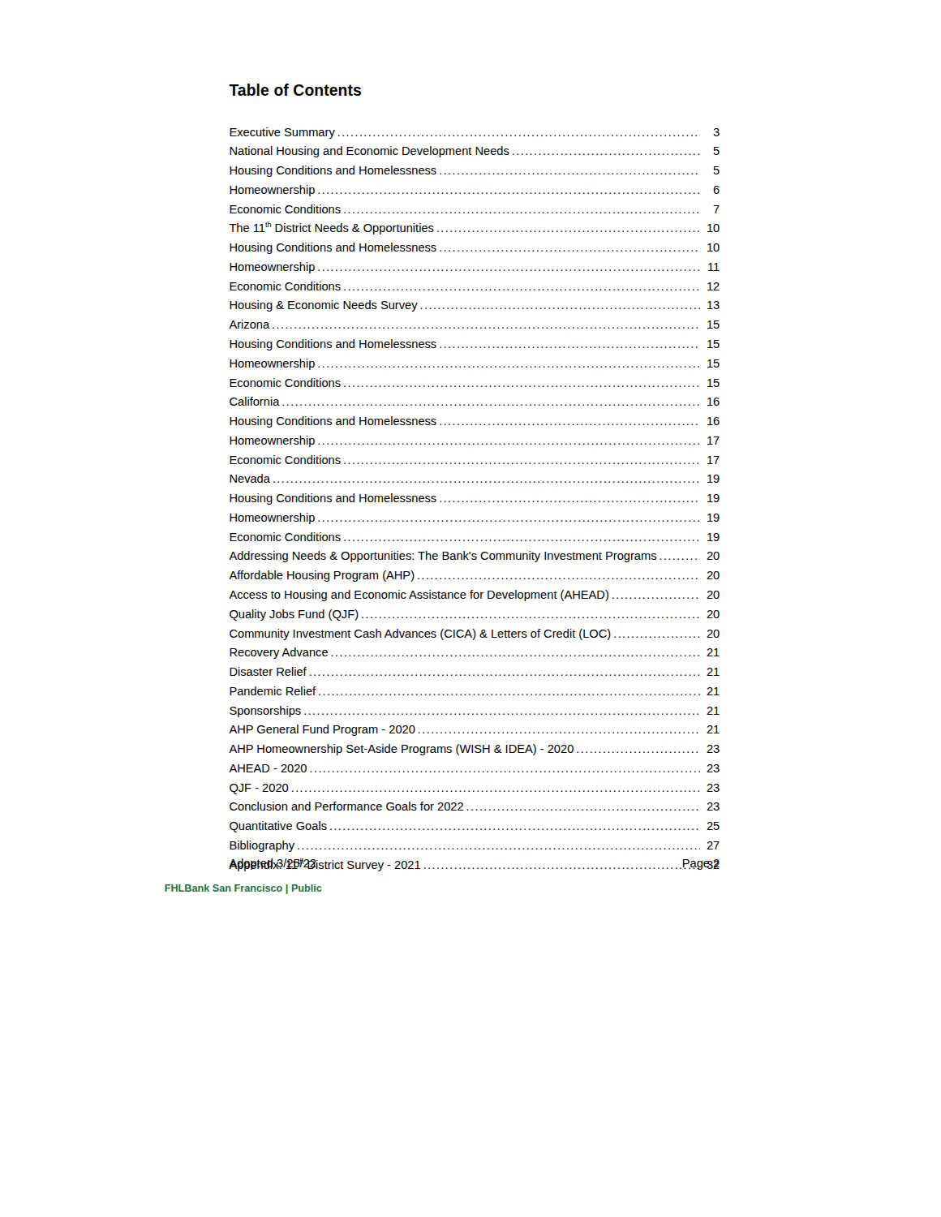Table of Contents
Executive Summary.................................................................................................................................. 3
National Housing and Economic Development Needs............................................................................. 5
Housing Conditions and Homelessness................................................................................................. 5
Homeownership............................................................................................................................................. 6
Economic Conditions................................................................................................................................. 7
The 11th District Needs & Opportunities................................................................................................. 10
Housing Conditions and Homelessness............................................................................................... 10
Homeownership........................................................................................................................................... 11
Economic Conditions............................................................................................................................... 12
Housing & Economic Needs Survey..................................................................................................... 13
Arizona................................................................................................................................................. 15
Housing Conditions and Homelessness............................................................................................... 15
Homeownership........................................................................................................................................... 15
Economic Conditions............................................................................................................................... 15
California............................................................................................................................................. 16
Housing Conditions and Homelessness............................................................................................... 16
Homeownership........................................................................................................................................... 17
Economic Conditions............................................................................................................................... 17
Nevada................................................................................................................................................ 19
Housing Conditions and Homelessness............................................................................................... 19
Homeownership........................................................................................................................................... 19
Economic Conditions............................................................................................................................... 19
Addressing Needs & Opportunities: The Bank's Community Investment Programs................................. 20
Affordable Housing Program (AHP)..................................................................................................... 20
Access to Housing and Economic Assistance for Development (AHEAD)........................................... 20
Quality Jobs Fund (QJF)............................................................................................................................. 20
Community Investment Cash Advances (CICA) & Letters of Credit (LOC)........................................... 20
Recovery Advance..................................................................................................................................... 21
Disaster Relief............................................................................................................................................. 21
Pandemic Relief......................................................................................................................................... 21
Sponsorships............................................................................................................................................. 21
AHP General Fund Program - 2020..................................................................................................... 21
AHP Homeownership Set-Aside Programs (WISH & IDEA) - 2020..................................................... 23
AHEAD - 2020............................................................................................................................................. 23
QJF - 2020..................................................................................................................................................... 23
Conclusion and Performance Goals for 2022....................................................................................... 23
Quantitative Goals....................................................................................................................................... 25
Bibliography......................................................................................................................................... 27
Appendix: 11th District Survey - 2021....................................................................................................... 32
Adopted 3/25/22 Page 2
FHLBank San Francisco | Public